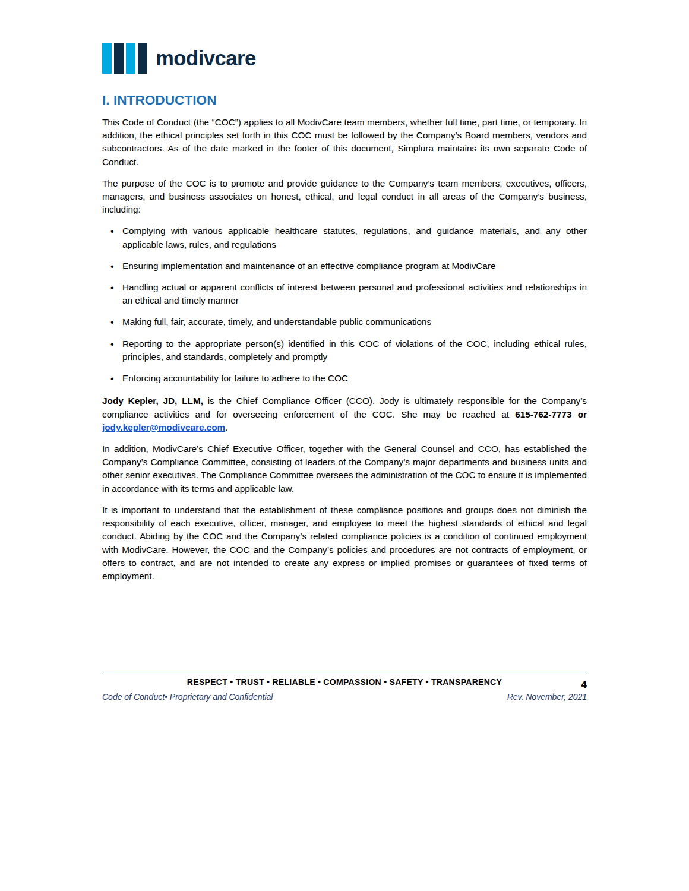modivcare
I. INTRODUCTION
This Code of Conduct (the “COC”) applies to all ModivCare team members, whether full time, part time, or temporary. In addition, the ethical principles set forth in this COC must be followed by the Company’s Board members, vendors and subcontractors. As of the date marked in the footer of this document, Simplura maintains its own separate Code of Conduct.
The purpose of the COC is to promote and provide guidance to the Company’s team members, executives, officers, managers, and business associates on honest, ethical, and legal conduct in all areas of the Company’s business, including:
Complying with various applicable healthcare statutes, regulations, and guidance materials, and any other applicable laws, rules, and regulations
Ensuring implementation and maintenance of an effective compliance program at ModivCare
Handling actual or apparent conflicts of interest between personal and professional activities and relationships in an ethical and timely manner
Making full, fair, accurate, timely, and understandable public communications
Reporting to the appropriate person(s) identified in this COC of violations of the COC, including ethical rules, principles, and standards, completely and promptly
Enforcing accountability for failure to adhere to the COC
Jody Kepler, JD, LLM, is the Chief Compliance Officer (CCO). Jody is ultimately responsible for the Company’s compliance activities and for overseeing enforcement of the COC. She may be reached at 615-762-7773 or jody.kepler@modivcare.com.
In addition, ModivCare’s Chief Executive Officer, together with the General Counsel and CCO, has established the Company’s Compliance Committee, consisting of leaders of the Company’s major departments and business units and other senior executives. The Compliance Committee oversees the administration of the COC to ensure it is implemented in accordance with its terms and applicable law.
It is important to understand that the establishment of these compliance positions and groups does not diminish the responsibility of each executive, officer, manager, and employee to meet the highest standards of ethical and legal conduct. Abiding by the COC and the Company’s related compliance policies is a condition of continued employment with ModivCare. However, the COC and the Company’s policies and procedures are not contracts of employment, or offers to contract, and are not intended to create any express or implied promises or guarantees of fixed terms of employment.
RESPECT • TRUST • RELIABLE • COMPASSION • SAFETY • TRANSPARENCY
4
Code of Conduct• Proprietary and Confidential Rev. November, 2021